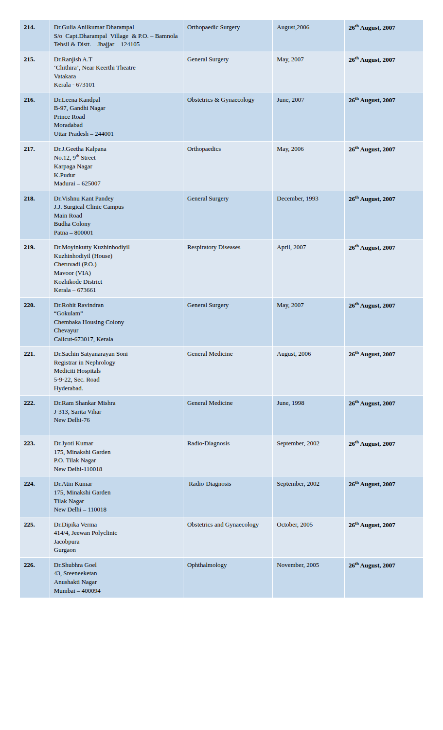| 214. | Dr.Gulia Anilkumar Dharampal S/o Capt.Dharampal Village & P.O. – Bamnola Tehsil & Distt. – Jhajjar – 124105 | Orthopaedic Surgery | August,2006 | 26 th August, 2007 |
| 215. | Dr.Ranjish A.T ‘Chithira’, Near Keerthi Theatre Vatakara Kerala - 673101 | General Surgery | May, 2007 | 26 th August, 2007 |
| 216. | Dr.Leena Kandpal B-97, Gandhi Nagar Prince Road Moradabad Uttar Pradesh – 244001 | Obstetrics & Gynaecology | June, 2007 | 26 th August, 2007 |
| 217. | Dr.J.Geetha Kalpana No.12, 9 th Street Karpaga Nagar K.Pudur Madurai – 625007 | Orthopaedics | May, 2006 | 26 th August, 2007 |
| 218. | Dr.Vishnu Kant Pandey J.J. Surgical Clinic Campus Main Road Budha Colony Patna – 800001 | General Surgery | December, 1993 | 26 th August, 2007 |
| 219. | Dr.Moyinkutty Kuzhinhodiyil Kuzhinhodiyil (House) Cheruvadi (P.O.) Mavoor (VIA) Kozhikode District Kerala – 673661 | Respiratory Diseases | April, 2007 | 26 th August, 2007 |
| 220. | Dr.Rohit Ravindran “Gokulam” Chembaka Housing Colony Chevayur Calicut-673017, Kerala | General Surgery | May, 2007 | 26 th August, 2007 |
| 221. | Dr.Sachin Satyanarayan Soni Registrar in Nephrology Mediciti Hospitals 5-9-22, Sec. Road Hyderabad. | General Medicine | August, 2006 | 26 th August, 2007 |
| 222. | Dr.Ram Shankar Mishra J-313, Sarita Vihar New Delhi-76 | General Medicine | June, 1998 | 26 th August, 2007 |
| 223. | Dr.Jyoti Kumar 175, Minakshi Garden P.O. Tilak Nagar New Delhi-110018 | Radio-Diagnosis | September, 2002 | 26 th August, 2007 |
| 224. | Dr.Atin Kumar 175, Minakshi Garden Tilak Nagar New Delhi – 110018 | Radio-Diagnosis | September, 2002 | 26 th August, 2007 |
| 225. | Dr.Dipika Verma 414/4, Jeewan Polyclinic Jacobpura Gurgaon | Obstetrics and Gynaecology | October, 2005 | 26 th August, 2007 |
| 226. | Dr.Shubhra Goel 43, Sreeneeketan Anushakti Nagar Mumbai – 400094 | Ophthalmology | November, 2005 | 26 th August, 2007 |